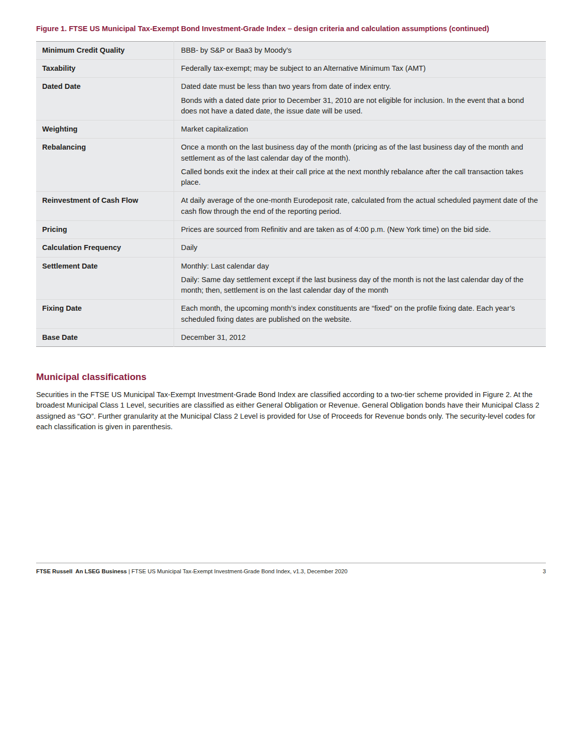Figure 1. FTSE US Municipal Tax-Exempt Bond Investment-Grade Index – design criteria and calculation assumptions (continued)
| Minimum Credit Quality | BBB- by S&P or Baa3 by Moody’s |
| Taxability | Federally tax-exempt; may be subject to an Alternative Minimum Tax (AMT) |
| Dated Date | Dated date must be less than two years from date of index entry. Bonds with a dated date prior to December 31, 2010 are not eligible for inclusion. In the event that a bond does not have a dated date, the issue date will be used. |
| Weighting | Market capitalization |
| Rebalancing | Once a month on the last business day of the month (pricing as of the last business day of the month and settlement as of the last calendar day of the month). Called bonds exit the index at their call price at the next monthly rebalance after the call transaction takes place. |
| Reinvestment of Cash Flow | At daily average of the one-month Eurodeposit rate, calculated from the actual scheduled payment date of the cash flow through the end of the reporting period. |
| Pricing | Prices are sourced from Refinitiv and are taken as of 4:00 p.m. (New York time) on the bid side. |
| Calculation Frequency | Daily |
| Settlement Date | Monthly: Last calendar day Daily: Same day settlement except if the last business day of the month is not the last calendar day of the month; then, settlement is on the last calendar day of the month |
| Fixing Date | Each month, the upcoming month’s index constituents are “fixed” on the profile fixing date. Each year’s scheduled fixing dates are published on the website. |
| Base Date | December 31, 2012 |
Municipal classifications
Securities in the FTSE US Municipal Tax-Exempt Investment-Grade Bond Index are classified according to a two-tier scheme provided in Figure 2. At the broadest Municipal Class 1 Level, securities are classified as either General Obligation or Revenue. General Obligation bonds have their Municipal Class 2 assigned as “GO”. Further granularity at the Municipal Class 2 Level is provided for Use of Proceeds for Revenue bonds only. The security-level codes for each classification is given in parenthesis.
FTSE Russell An LSEG Business | FTSE US Municipal Tax-Exempt Investment-Grade Bond Index, v1.3, December 2020
3